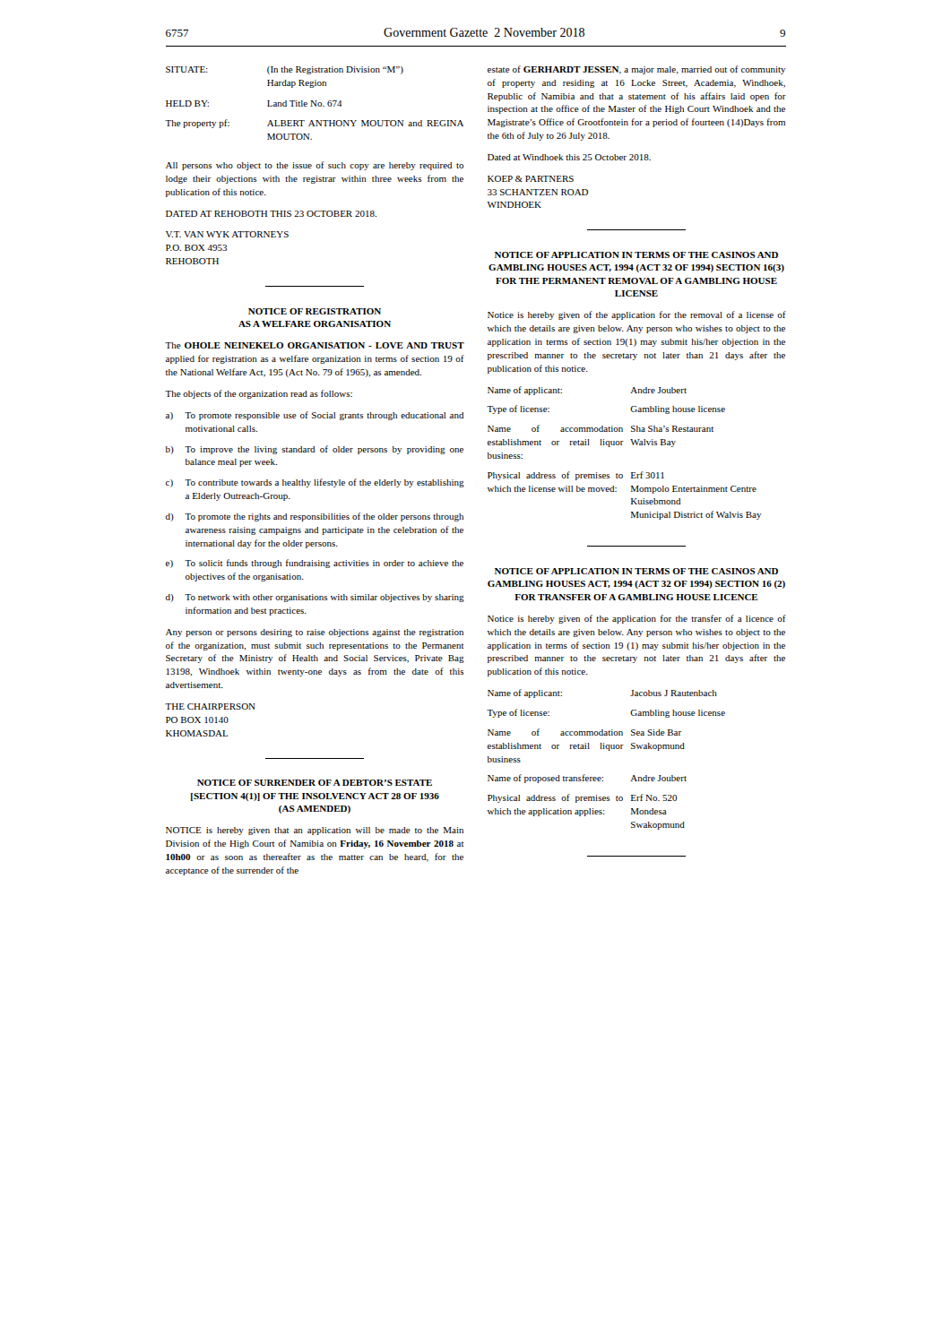6757
Government Gazette 2 November 2018
9
| SITUATE: | (In the Registration Division “M”) Hardap Region |
| HELD BY: | Land Title No. 674 |
| The property pf: | ALBERT ANTHONY MOUTON and REGINA MOUTON. |
All persons who object to the issue of such copy are hereby required to lodge their objections with the registrar within three weeks from the publication of this notice.
DATED AT REHOBOTH THIS 23 OCTOBER 2018.
V.T. VAN WYK ATTORNEYS
P.O. BOX 4953
REHOBOTH
Notice of Registration
as a Welfare Organisation
The OHOLE NEINEKELO ORGANISATION - LOVE AND TRUST applied for registration as a welfare organization in terms of section 19 of the National Welfare Act, 195 (Act No. 79 of 1965), as amended.
The objects of the organization read as follows:
a) To promote responsible use of Social grants through educational and motivational calls.
b) To improve the living standard of older persons by providing one balance meal per week.
c) To contribute towards a healthy lifestyle of the elderly by establishing a Elderly Outreach-Group.
d) To promote the rights and responsibilities of the older persons through awareness raising campaigns and participate in the celebration of the international day for the older persons.
e) To solicit funds through fundraising activities in order to achieve the objectives of the organisation.
d) To network with other organisations with similar objectives by sharing information and best practices.
Any person or persons desiring to raise objections against the registration of the organization, must submit such representations to the Permanent Secretary of the Ministry of Health and Social Services, Private Bag 13198, Windhoek within twenty-one days as from the date of this advertisement.
THE CHAIRPERSON
PO BOX 10140
KHOMASDAL
Notice of Surrender of a Debtor’s Estate
[Section 4(1)] of the Insolvency Act 28 of 1936
(as amended)
NOTICE is hereby given that an application will be made to the Main Division of the High Court of Namibia on Friday, 16 November 2018 at 10h00 or as soon as thereafter as the matter can be heard, for the acceptance of the surrender of the
estate of GERHARDT JESSEN, a major male, married out of community of property and residing at 16 Locke Street, Academia, Windhoek, Republic of Namibia and that a statement of his affairs laid open for inspection at the office of the Master of the High Court Windhoek and the Magistrate’s Office of Grootfontein for a period of fourteen (14)Days from the 6th of July to 26 July 2018.
Dated at Windhoek this 25 October 2018.
KOEP & PARTNERS
33 SCHANTZEN ROAD
WINDHOEK
Notice of Application in terms of the Casinos and Gambling Houses Act, 1994 (Act 32 of 1994) Section 16(3) for the Permanent Removal of a Gambling House License
Notice is hereby given of the application for the removal of a license of which the details are given below. Any person who wishes to object to the application in terms of section 19(1) may submit his/her objection in the prescribed manner to the secretary not later than 21 days after the publication of this notice.
| Name of applicant: | Andre Joubert |
| Type of license: | Gambling house license |
| Name of accommodation establishment or retail liquor business: | Sha Sha’s Restaurant Walvis Bay |
| Physical address of premises to which the license will be moved: | Erf 3011 Mompolo Entertainment Centre Kuisebmond Municipal District of Walvis Bay |
Notice of Application in terms of the Casinos and Gambling Houses Act, 1994 (Act 32 of 1994) Section 16 (2) for Transfer of a Gambling House Licence
Notice is hereby given of the application for the transfer of a licence of which the details are given below. Any person who wishes to object to the application in terms of section 19 (1) may submit his/her objection in the prescribed manner to the secretary not later than 21 days after the publication of this notice.
| Name of applicant: | Jacobus J Rautenbach |
| Type of license: | Gambling house license |
| Name of accommodation establishment or retail liquor business | Sea Side Bar Swakopmund |
| Name of proposed transferee: | Andre Joubert |
| Physical address of premises to which the application applies: | Erf No. 520 Mondesa Swakopmund |